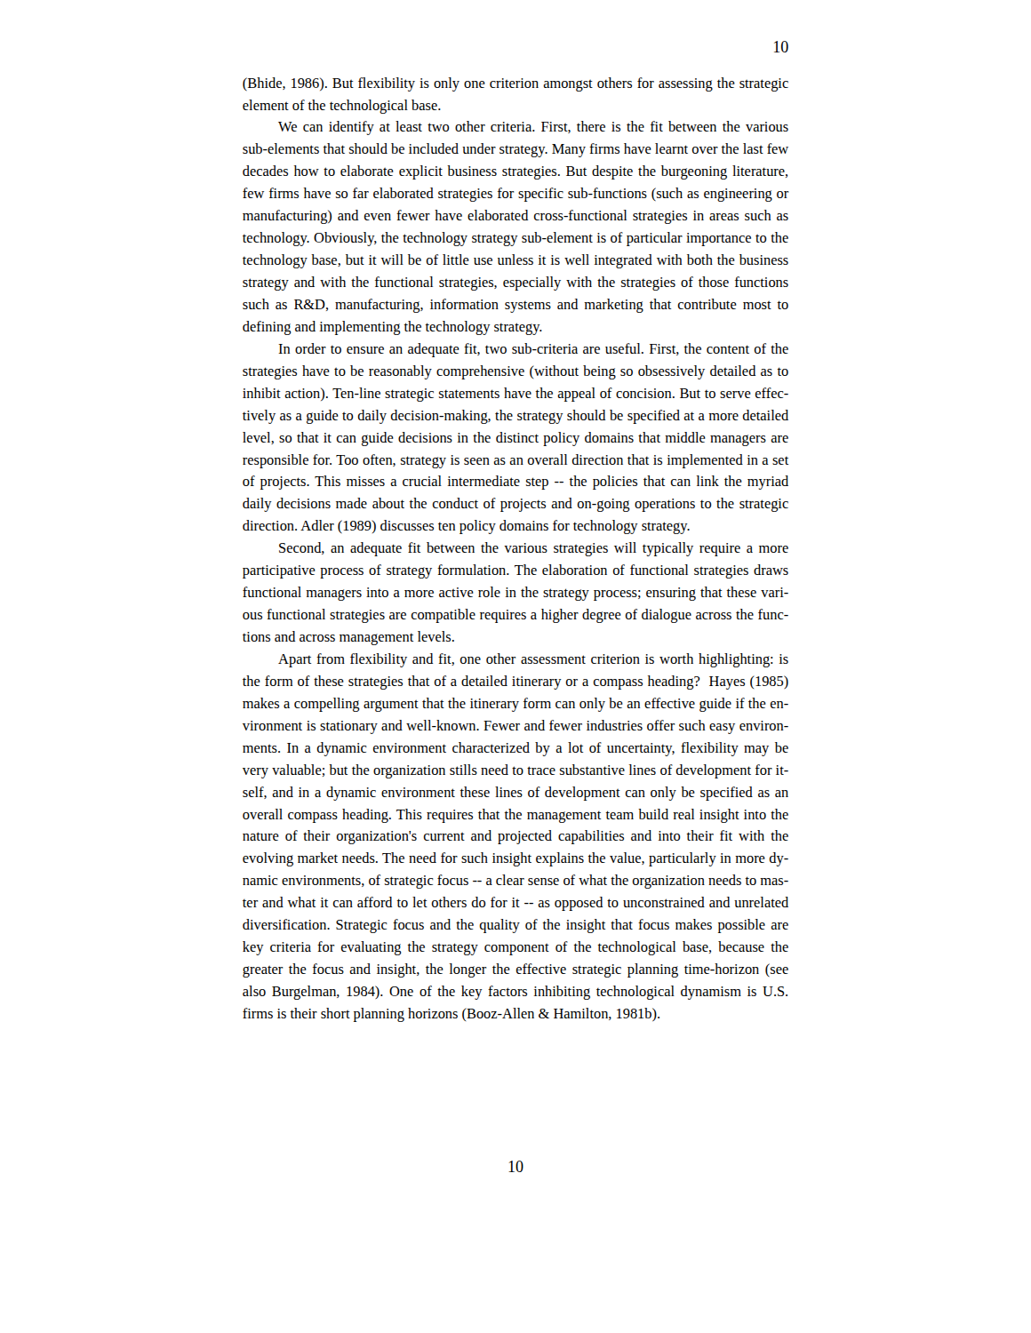10
(Bhide, 1986). But flexibility is only one criterion amongst others for assessing the strategic element of the technological base.
We can identify at least two other criteria. First, there is the fit between the various sub-elements that should be included under strategy. Many firms have learnt over the last few decades how to elaborate explicit business strategies. But despite the burgeoning literature, few firms have so far elaborated strategies for specific sub-functions (such as engineering or manufacturing) and even fewer have elaborated cross-functional strategies in areas such as technology. Obviously, the technology strategy sub-element is of particular importance to the technology base, but it will be of little use unless it is well integrated with both the business strategy and with the functional strategies, especially with the strategies of those functions such as R&D, manufacturing, information systems and marketing that contribute most to defining and implementing the technology strategy.
In order to ensure an adequate fit, two sub-criteria are useful. First, the content of the strategies have to be reasonably comprehensive (without being so obsessively detailed as to inhibit action). Ten-line strategic statements have the appeal of concision. But to serve effectively as a guide to daily decision-making, the strategy should be specified at a more detailed level, so that it can guide decisions in the distinct policy domains that middle managers are responsible for. Too often, strategy is seen as an overall direction that is implemented in a set of projects. This misses a crucial intermediate step -- the policies that can link the myriad daily decisions made about the conduct of projects and on-going operations to the strategic direction. Adler (1989) discusses ten policy domains for technology strategy.
Second, an adequate fit between the various strategies will typically require a more participative process of strategy formulation. The elaboration of functional strategies draws functional managers into a more active role in the strategy process; ensuring that these various functional strategies are compatible requires a higher degree of dialogue across the functions and across management levels.
Apart from flexibility and fit, one other assessment criterion is worth highlighting: is the form of these strategies that of a detailed itinerary or a compass heading? Hayes (1985) makes a compelling argument that the itinerary form can only be an effective guide if the environment is stationary and well-known. Fewer and fewer industries offer such easy environments. In a dynamic environment characterized by a lot of uncertainty, flexibility may be very valuable; but the organization stills need to trace substantive lines of development for itself, and in a dynamic environment these lines of development can only be specified as an overall compass heading. This requires that the management team build real insight into the nature of their organization's current and projected capabilities and into their fit with the evolving market needs. The need for such insight explains the value, particularly in more dynamic environments, of strategic focus -- a clear sense of what the organization needs to master and what it can afford to let others do for it -- as opposed to unconstrained and unrelated diversification. Strategic focus and the quality of the insight that focus makes possible are key criteria for evaluating the strategy component of the technological base, because the greater the focus and insight, the longer the effective strategic planning time-horizon (see also Burgelman, 1984). One of the key factors inhibiting technological dynamism is U.S. firms is their short planning horizons (Booz-Allen & Hamilton, 1981b).
10